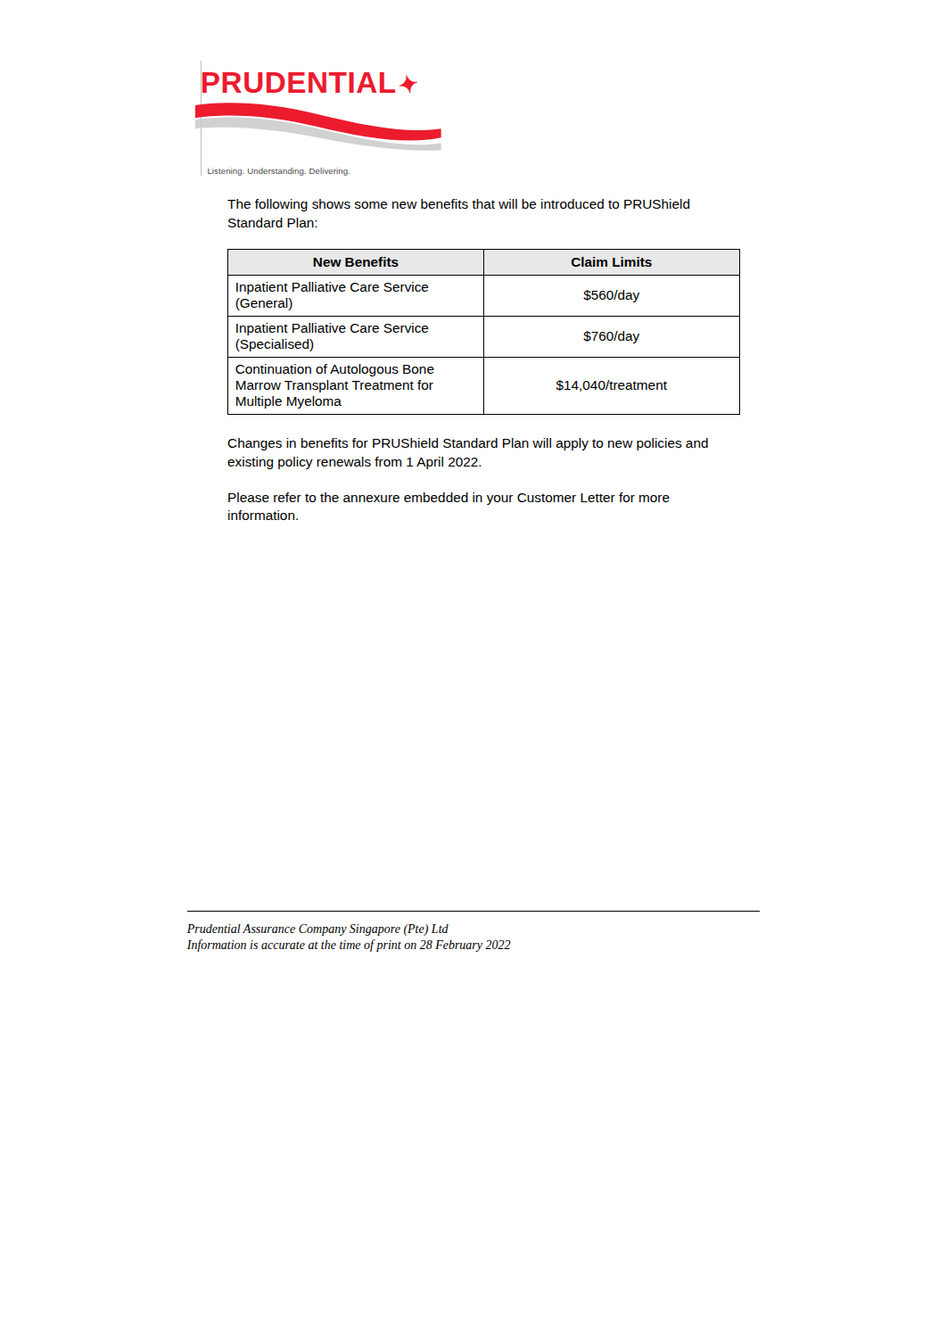PRUDENTIAL✦
Listening. Understanding. Delivering.
The following shows some new benefits that will be introduced to PRUShield Standard Plan:
| New Benefits | Claim Limits |
| --- | --- |
| Inpatient Palliative Care Service (General) | $560/day |
| Inpatient Palliative Care Service (Specialised) | $760/day |
| Continuation of Autologous Bone Marrow Transplant Treatment for Multiple Myeloma | $14,040/treatment |
Changes in benefits for PRUShield Standard Plan will apply to new policies and existing policy renewals from 1 April 2022.
Please refer to the annexure embedded in your Customer Letter for more information.
Prudential Assurance Company Singapore (Pte) Ltd
Information is accurate at the time of print on 28 February 2022